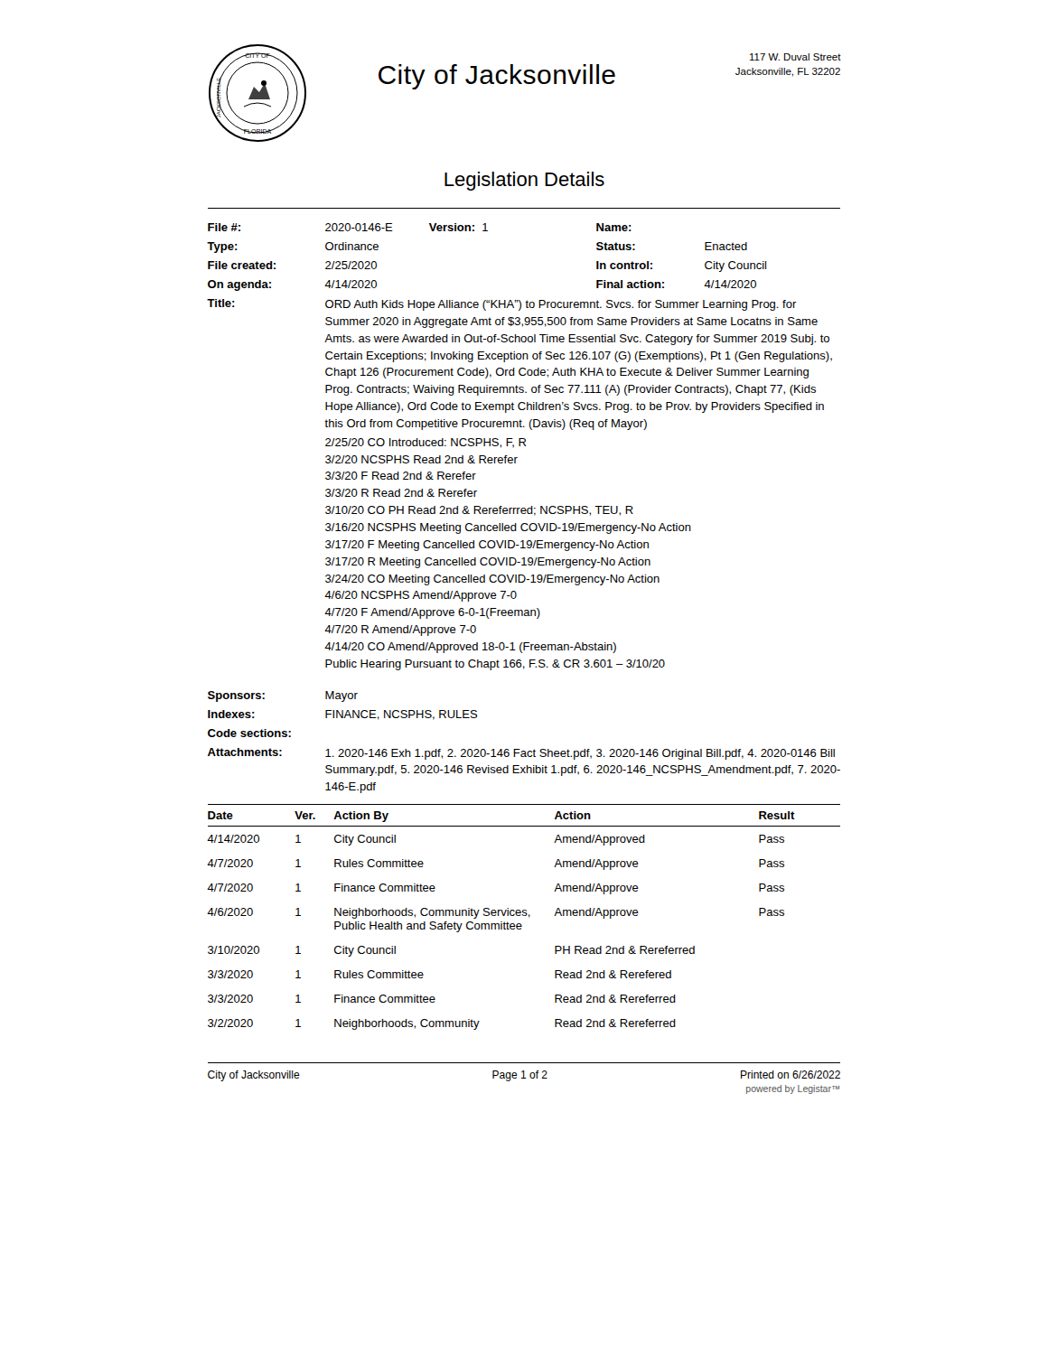CITY OF FLORIDA JACKSONVILLE
City of Jacksonville
117 W. Duval Street
Jacksonville, FL 32202
Legislation Details
| File #: | 2020-0146-E Version: 1 | Name: | |
| Type: | Ordinance | Status: | Enacted |
| File created: | 2/25/2020 | In control: | City Council |
| On agenda: | 4/14/2020 | Final action: | 4/14/2020 |
| Title: | ORD Auth Kids Hope Alliance (“KHA”) to Procuremnt. Svcs. for Summer Learning Prog. for Summer 2020 in Aggregate Amt of $3,955,500 from Same Providers at Same Locatns in Same Amts. as were Awarded in Out-of-School Time Essential Svc. Category for Summer 2019 Subj. to Certain Exceptions; Invoking Exception of Sec 126.107 (G) (Exemptions), Pt 1 (Gen Regulations), Chapt 126 (Procurement Code), Ord Code; Auth KHA to Execute & Deliver Summer Learning Prog. Contracts; Waiving Requiremnts. of Sec 77.111 (A) (Provider Contracts), Chapt 77, (Kids Hope Alliance), Ord Code to Exempt Children’s Svcs. Prog. to be Prov. by Providers Specified in this Ord from Competitive Procuremnt. (Davis) (Req of Mayor) 2/25/20 CO Introduced: NCSPHS, F, R 3/2/20 NCSPHS Read 2nd & Rerefer 3/3/20 F Read 2nd & Rerefer 3/3/20 R Read 2nd & Rerefer 3/10/20 CO PH Read 2nd & Rereferrred; NCSPHS, TEU, R 3/16/20 NCSPHS Meeting Cancelled COVID-19/Emergency-No Action 3/17/20 F Meeting Cancelled COVID-19/Emergency-No Action 3/17/20 R Meeting Cancelled COVID-19/Emergency-No Action 3/24/20 CO Meeting Cancelled COVID-19/Emergency-No Action 4/6/20 NCSPHS Amend/Approve 7-0 4/7/20 F Amend/Approve 6-0-1(Freeman) 4/7/20 R Amend/Approve 7-0 4/14/20 CO Amend/Approved 18-0-1 (Freeman-Abstain) Public Hearing Pursuant to Chapt 166, F.S. & CR 3.601 – 3/10/20 |
| Sponsors: | Mayor |
| Indexes: | FINANCE, NCSPHS, RULES |
| Code sections: | |
| Attachments: | 1. 2020-146 Exh 1.pdf, 2. 2020-146 Fact Sheet.pdf, 3. 2020-146 Original Bill.pdf, 4. 2020-0146 Bill Summary.pdf, 5. 2020-146 Revised Exhibit 1.pdf, 6. 2020-146_NCSPHS_Amendment.pdf, 7. 2020-146-E.pdf |
| Date | Ver. | Action By | Action | Result |
| --- | --- | --- | --- | --- |
| 4/14/2020 | 1 | City Council | Amend/Approved | Pass |
| 4/7/2020 | 1 | Rules Committee | Amend/Approve | Pass |
| 4/7/2020 | 1 | Finance Committee | Amend/Approve | Pass |
| 4/6/2020 | 1 | Neighborhoods, Community Services, Public Health and Safety Committee | Amend/Approve | Pass |
| 3/10/2020 | 1 | City Council | PH Read 2nd & Rereferred | |
| 3/3/2020 | 1 | Rules Committee | Read 2nd & Rerefered | |
| 3/3/2020 | 1 | Finance Committee | Read 2nd & Rereferred | |
| 3/2/2020 | 1 | Neighborhoods, Community | Read 2nd & Rereferred | |
City of Jacksonville
Page 1 of 2
Printed on 6/26/2022
powered by Legistar™